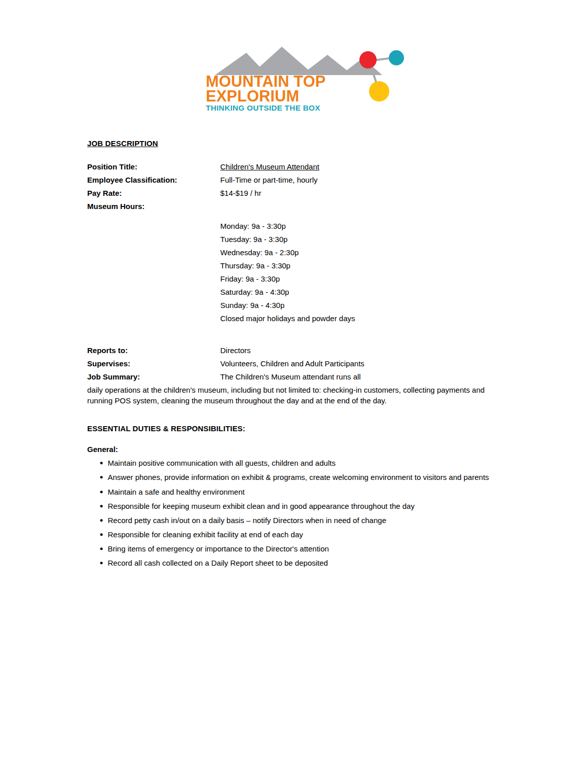MOUNTAIN TOP EXPLORIUM THINKING OUTSIDE THE BOX
JOB DESCRIPTION
| Position Title: | Children's Museum Attendant |
| Employee Classification: | Full-Time or part-time, hourly |
| Pay Rate: | $14-$19 / hr |
| Museum Hours: | |
| | Monday: 9a - 3:30p Tuesday: 9a - 3:30p Wednesday: 9a - 2:30p Thursday: 9a - 3:30p Friday: 9a - 3:30p Saturday: 9a - 4:30p Sunday: 9a - 4:30p Closed major holidays and powder days |
| Reports to: | Directors |
| Supervises: | Volunteers, Children and Adult Participants |
| Job Summary: | The Children's Museum attendant runs all |
daily operations at the children's museum, including but not limited to: checking-in customers, collecting payments and running POS system, cleaning the museum throughout the day and at the end of the day.
ESSENTIAL DUTIES & RESPONSIBILITIES:
General:
Maintain positive communication with all guests, children and adults
Answer phones, provide information on exhibit & programs, create welcoming environment to visitors and parents
Maintain a safe and healthy environment
Responsible for keeping museum exhibit clean and in good appearance throughout the day
Record petty cash in/out on a daily basis – notify Directors when in need of change
Responsible for cleaning exhibit facility at end of each day
Bring items of emergency or importance to the Director's attention
Record all cash collected on a Daily Report sheet to be deposited